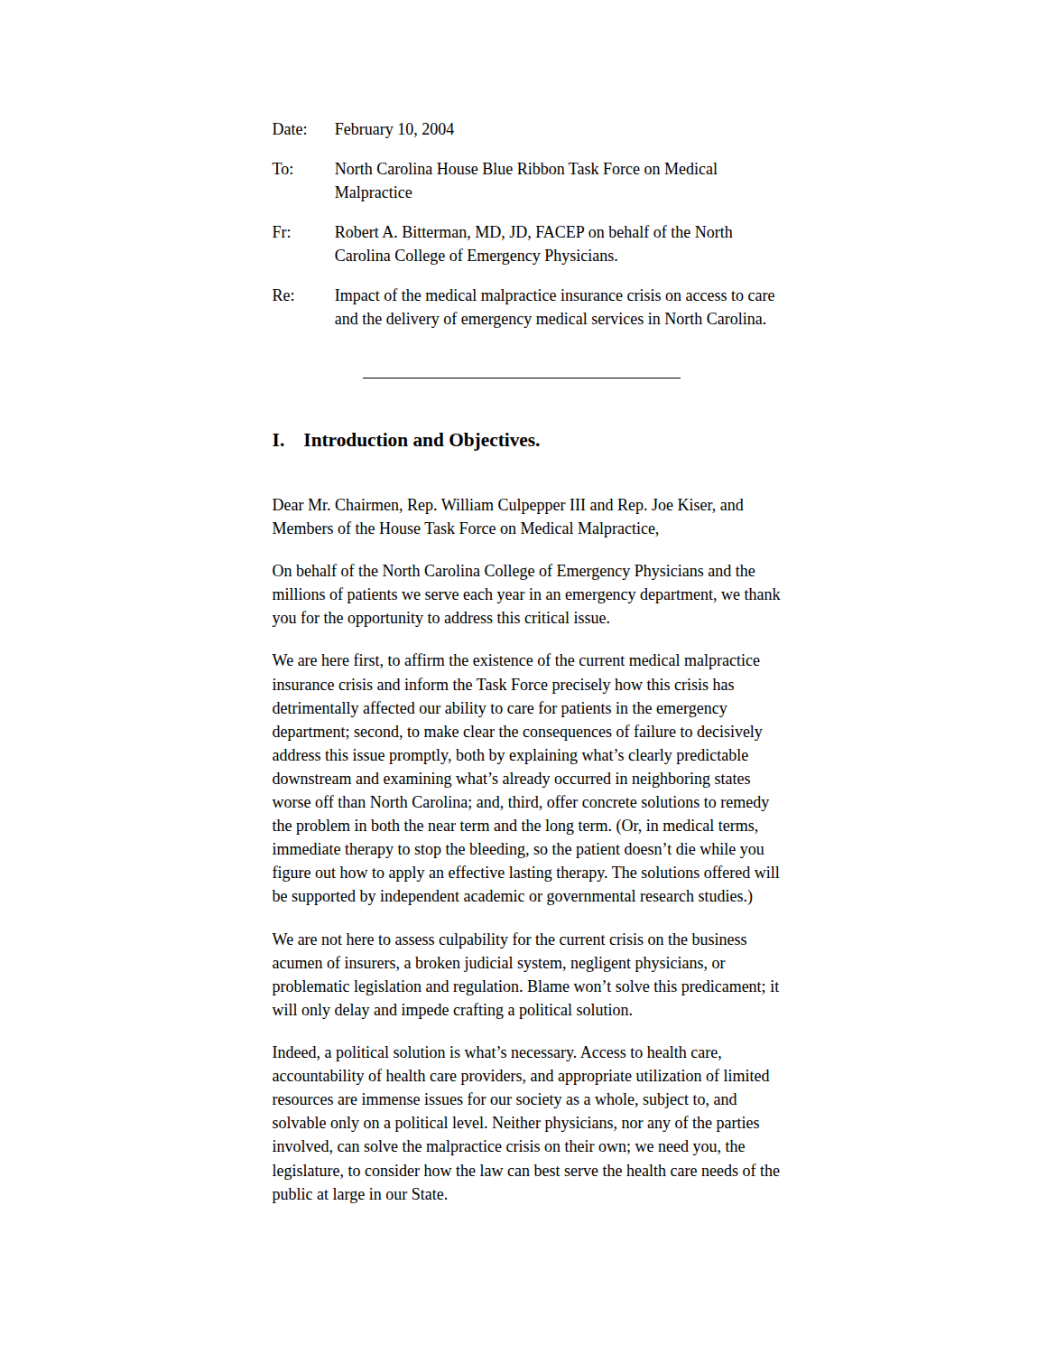| Date: | February 10, 2004 |
| To: | North Carolina House Blue Ribbon Task Force on Medical Malpractice |
| Fr: | Robert A. Bitterman, MD, JD, FACEP on behalf of the North Carolina College of Emergency Physicians. |
| Re: | Impact of the medical malpractice insurance crisis on access to care and the delivery of emergency medical services in North Carolina. |
I. Introduction and Objectives.
Dear Mr. Chairmen, Rep. William Culpepper III and Rep. Joe Kiser, and Members of the House Task Force on Medical Malpractice,
On behalf of the North Carolina College of Emergency Physicians and the millions of patients we serve each year in an emergency department, we thank you for the opportunity to address this critical issue.
We are here first, to affirm the existence of the current medical malpractice insurance crisis and inform the Task Force precisely how this crisis has detrimentally affected our ability to care for patients in the emergency department; second, to make clear the consequences of failure to decisively address this issue promptly, both by explaining what’s clearly predictable downstream and examining what’s already occurred in neighboring states worse off than North Carolina; and, third, offer concrete solutions to remedy the problem in both the near term and the long term. (Or, in medical terms, immediate therapy to stop the bleeding, so the patient doesn’t die while you figure out how to apply an effective lasting therapy. The solutions offered will be supported by independent academic or governmental research studies.)
We are not here to assess culpability for the current crisis on the business acumen of insurers, a broken judicial system, negligent physicians, or problematic legislation and regulation. Blame won’t solve this predicament; it will only delay and impede crafting a political solution.
Indeed, a political solution is what’s necessary. Access to health care, accountability of health care providers, and appropriate utilization of limited resources are immense issues for our society as a whole, subject to, and solvable only on a political level. Neither physicians, nor any of the parties involved, can solve the malpractice crisis on their own; we need you, the legislature, to consider how the law can best serve the health care needs of the public at large in our State.